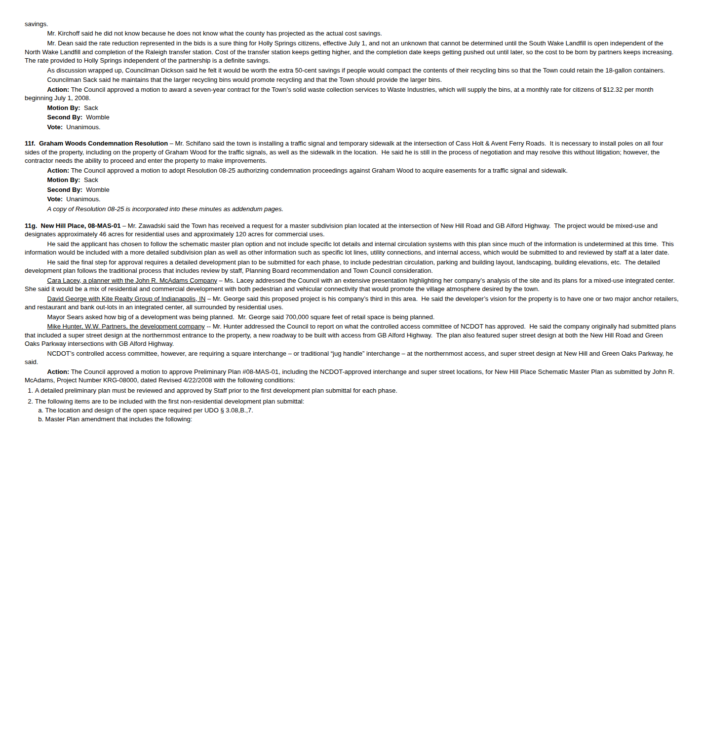savings.
Mr. Kirchoff said he did not know because he does not know what the county has projected as the actual cost savings.
Mr. Dean said the rate reduction represented in the bids is a sure thing for Holly Springs citizens, effective July 1, and not an unknown that cannot be determined until the South Wake Landfill is open independent of the North Wake Landfill and completion of the Raleigh transfer station. Cost of the transfer station keeps getting higher, and the completion date keeps getting pushed out until later, so the cost to be born by partners keeps increasing. The rate provided to Holly Springs independent of the partnership is a definite savings.
As discussion wrapped up, Councilman Dickson said he felt it would be worth the extra 50-cent savings if people would compact the contents of their recycling bins so that the Town could retain the 18-gallon containers.
Councilman Sack said he maintains that the larger recycling bins would promote recycling and that the Town should provide the larger bins.
Action: The Council approved a motion to award a seven-year contract for the Town’s solid waste collection services to Waste Industries, which will supply the bins, at a monthly rate for citizens of $12.32 per month beginning July 1, 2008.
Motion By: Sack
Second By: Womble
Vote: Unanimous.
11f. Graham Woods Condemnation Resolution – Mr. Schifano said the town is installing a traffic signal and temporary sidewalk at the intersection of Cass Holt & Avent Ferry Roads. It is necessary to install poles on all four sides of the property, including on the property of Graham Wood for the traffic signals, as well as the sidewalk in the location. He said he is still in the process of negotiation and may resolve this without litigation; however, the contractor needs the ability to proceed and enter the property to make improvements.
Action: The Council approved a motion to adopt Resolution 08-25 authorizing condemnation proceedings against Graham Wood to acquire easements for a traffic signal and sidewalk.
Motion By: Sack
Second By: Womble
Vote: Unanimous.
A copy of Resolution 08-25 is incorporated into these minutes as addendum pages.
11g. New Hill Place, 08-MAS-01 – Mr. Zawadski said the Town has received a request for a master subdivision plan located at the intersection of New Hill Road and GB Alford Highway. The project would be mixed-use and designates approximately 46 acres for residential uses and approximately 120 acres for commercial uses.
He said the applicant has chosen to follow the schematic master plan option and not include specific lot details and internal circulation systems with this plan since much of the information is undetermined at this time. This information would be included with a more detailed subdivision plan as well as other information such as specific lot lines, utility connections, and internal access, which would be submitted to and reviewed by staff at a later date.
He said the final step for approval requires a detailed development plan to be submitted for each phase, to include pedestrian circulation, parking and building layout, landscaping, building elevations, etc. The detailed development plan follows the traditional process that includes review by staff, Planning Board recommendation and Town Council consideration.
Cara Lacey, a planner with the John R. McAdams Company – Ms. Lacey addressed the Council with an extensive presentation highlighting her company’s analysis of the site and its plans for a mixed-use integrated center. She said it would be a mix of residential and commercial development with both pedestrian and vehicular connectivity that would promote the village atmosphere desired by the town.
David George with Kite Realty Group of Indianapolis, IN – Mr. George said this proposed project is his company’s third in this area. He said the developer’s vision for the property is to have one or two major anchor retailers, and restaurant and bank out-lots in an integrated center, all surrounded by residential uses.
Mayor Sears asked how big of a development was being planned. Mr. George said 700,000 square feet of retail space is being planned.
Mike Hunter, W.W. Partners, the development company -- Mr. Hunter addressed the Council to report on what the controlled access committee of NCDOT has approved. He said the company originally had submitted plans that included a super street design at the northernmost entrance to the property, a new roadway to be built with access from GB Alford Highway. The plan also featured super street design at both the New Hill Road and Green Oaks Parkway intersections with GB Alford Highway.
NCDOT’s controlled access committee, however, are requiring a square interchange – or traditional “jug handle” interchange – at the northernmost access, and super street design at New Hill and Green Oaks Parkway, he said.
Action: The Council approved a motion to approve Preliminary Plan #08-MAS-01, including the NCDOT-approved interchange and super street locations, for New Hill Place Schematic Master Plan as submitted by John R. McAdams, Project Number KRG-08000, dated Revised 4/22/2008 with the following conditions:
A detailed preliminary plan must be reviewed and approved by Staff prior to the first development plan submittal for each phase.
The following items are to be included with the first non-residential development plan submittal:
The location and design of the open space required per UDO § 3.08,B.,7.
Master Plan amendment that includes the following: